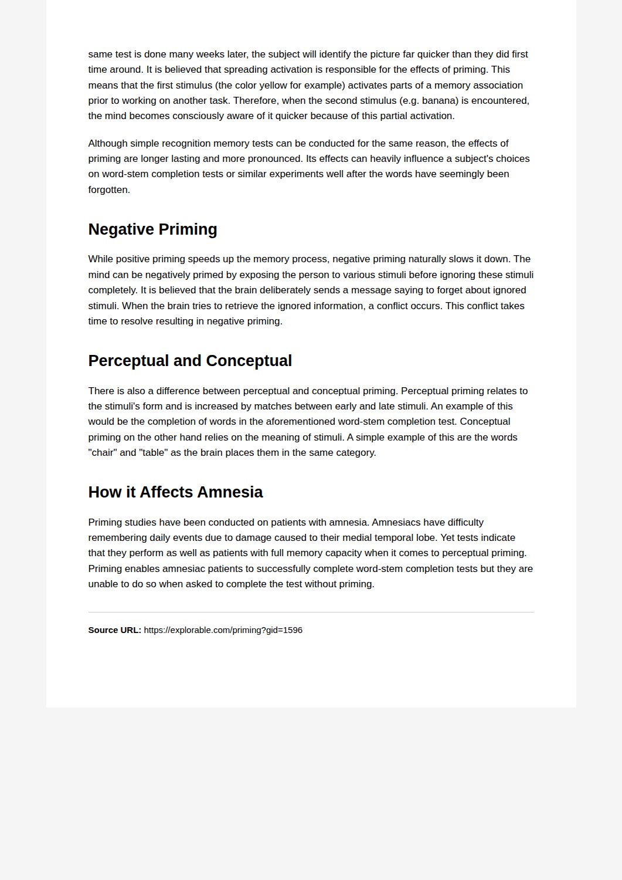same test is done many weeks later, the subject will identify the picture far quicker than they did first time around. It is believed that spreading activation is responsible for the effects of priming. This means that the first stimulus (the color yellow for example) activates parts of a memory association prior to working on another task. Therefore, when the second stimulus (e.g. banana) is encountered, the mind becomes consciously aware of it quicker because of this partial activation.
Although simple recognition memory tests can be conducted for the same reason, the effects of priming are longer lasting and more pronounced. Its effects can heavily influence a subject's choices on word-stem completion tests or similar experiments well after the words have seemingly been forgotten.
Negative Priming
While positive priming speeds up the memory process, negative priming naturally slows it down. The mind can be negatively primed by exposing the person to various stimuli before ignoring these stimuli completely. It is believed that the brain deliberately sends a message saying to forget about ignored stimuli. When the brain tries to retrieve the ignored information, a conflict occurs. This conflict takes time to resolve resulting in negative priming.
Perceptual and Conceptual
There is also a difference between perceptual and conceptual priming. Perceptual priming relates to the stimuli's form and is increased by matches between early and late stimuli. An example of this would be the completion of words in the aforementioned word-stem completion test. Conceptual priming on the other hand relies on the meaning of stimuli. A simple example of this are the words "chair" and "table" as the brain places them in the same category.
How it Affects Amnesia
Priming studies have been conducted on patients with amnesia. Amnesiacs have difficulty remembering daily events due to damage caused to their medial temporal lobe. Yet tests indicate that they perform as well as patients with full memory capacity when it comes to perceptual priming. Priming enables amnesiac patients to successfully complete word-stem completion tests but they are unable to do so when asked to complete the test without priming.
Source URL: https://explorable.com/priming?gid=1596